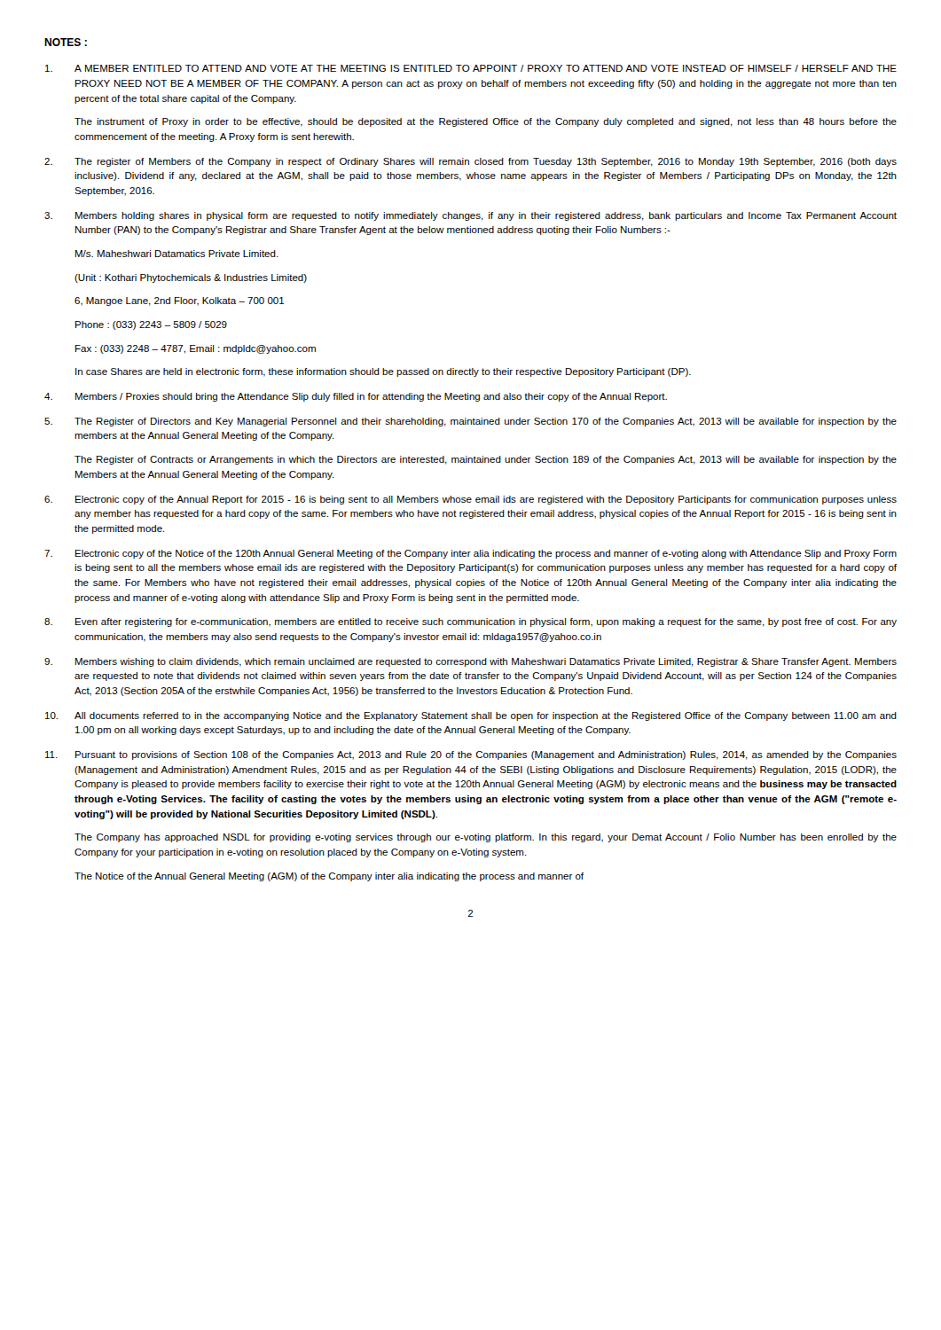NOTES :
A MEMBER ENTITLED TO ATTEND AND VOTE AT THE MEETING IS ENTITLED TO APPOINT / PROXY TO ATTEND AND VOTE INSTEAD OF HIMSELF / HERSELF AND THE PROXY NEED NOT BE A MEMBER OF THE COMPANY. A person can act as proxy on behalf of members not exceeding fifty (50) and holding in the aggregate not more than ten percent of the total share capital of the Company.
The instrument of Proxy in order to be effective, should be deposited at the Registered Office of the Company duly completed and signed, not less than 48 hours before the commencement of the meeting. A Proxy form is sent herewith.
The register of Members of the Company in respect of Ordinary Shares will remain closed from Tuesday 13th September, 2016 to Monday 19th September, 2016 (both days inclusive). Dividend if any, declared at the AGM, shall be paid to those members, whose name appears in the Register of Members / Participating DPs on Monday, the 12th September, 2016.
Members holding shares in physical form are requested to notify immediately changes, if any in their registered address, bank particulars and Income Tax Permanent Account Number (PAN) to the Company's Registrar and Share Transfer Agent at the below mentioned address quoting their Folio Numbers :-
M/s. Maheshwari Datamatics Private Limited.
(Unit : Kothari Phytochemicals & Industries Limited)
6, Mangoe Lane, 2nd Floor, Kolkata – 700 001
Phone : (033) 2243 – 5809 / 5029
Fax : (033) 2248 – 4787, Email : mdpldc@yahoo.com
In case Shares are held in electronic form, these information should be passed on directly to their respective Depository Participant (DP).
Members / Proxies should bring the Attendance Slip duly filled in for attending the Meeting and also their copy of the Annual Report.
The Register of Directors and Key Managerial Personnel and their shareholding, maintained under Section 170 of the Companies Act, 2013 will be available for inspection by the members at the Annual General Meeting of the Company.
The Register of Contracts or Arrangements in which the Directors are interested, maintained under Section 189 of the Companies Act, 2013 will be available for inspection by the Members at the Annual General Meeting of the Company.
Electronic copy of the Annual Report for 2015 - 16 is being sent to all Members whose email ids are registered with the Depository Participants for communication purposes unless any member has requested for a hard copy of the same. For members who have not registered their email address, physical copies of the Annual Report for 2015 - 16 is being sent in the permitted mode.
Electronic copy of the Notice of the 120th Annual General Meeting of the Company inter alia indicating the process and manner of e-voting along with Attendance Slip and Proxy Form is being sent to all the members whose email ids are registered with the Depository Participant(s) for communication purposes unless any member has requested for a hard copy of the same. For Members who have not registered their email addresses, physical copies of the Notice of 120th Annual General Meeting of the Company inter alia indicating the process and manner of e-voting along with attendance Slip and Proxy Form is being sent in the permitted mode.
Even after registering for e-communication, members are entitled to receive such communication in physical form, upon making a request for the same, by post free of cost. For any communication, the members may also send requests to the Company's investor email id: mldaga1957@yahoo.co.in
Members wishing to claim dividends, which remain unclaimed are requested to correspond with Maheshwari Datamatics Private Limited, Registrar & Share Transfer Agent. Members are requested to note that dividends not claimed within seven years from the date of transfer to the Company's Unpaid Dividend Account, will as per Section 124 of the Companies Act, 2013 (Section 205A of the erstwhile Companies Act, 1956) be transferred to the Investors Education & Protection Fund.
All documents referred to in the accompanying Notice and the Explanatory Statement shall be open for inspection at the Registered Office of the Company between 11.00 am and 1.00 pm on all working days except Saturdays, up to and including the date of the Annual General Meeting of the Company.
Pursuant to provisions of Section 108 of the Companies Act, 2013 and Rule 20 of the Companies (Management and Administration) Rules, 2014, as amended by the Companies (Management and Administration) Amendment Rules, 2015 and as per Regulation 44 of the SEBI (Listing Obligations and Disclosure Requirements) Regulation, 2015 (LODR), the Company is pleased to provide members facility to exercise their right to vote at the 120th Annual General Meeting (AGM) by electronic means and the business may be transacted through e-Voting Services. The facility of casting the votes by the members using an electronic voting system from a place other than venue of the AGM ("remote e-voting") will be provided by National Securities Depository Limited (NSDL).
The Company has approached NSDL for providing e-voting services through our e-voting platform. In this regard, your Demat Account / Folio Number has been enrolled by the Company for your participation in e-voting on resolution placed by the Company on e-Voting system.
The Notice of the Annual General Meeting (AGM) of the Company inter alia indicating the process and manner of
2